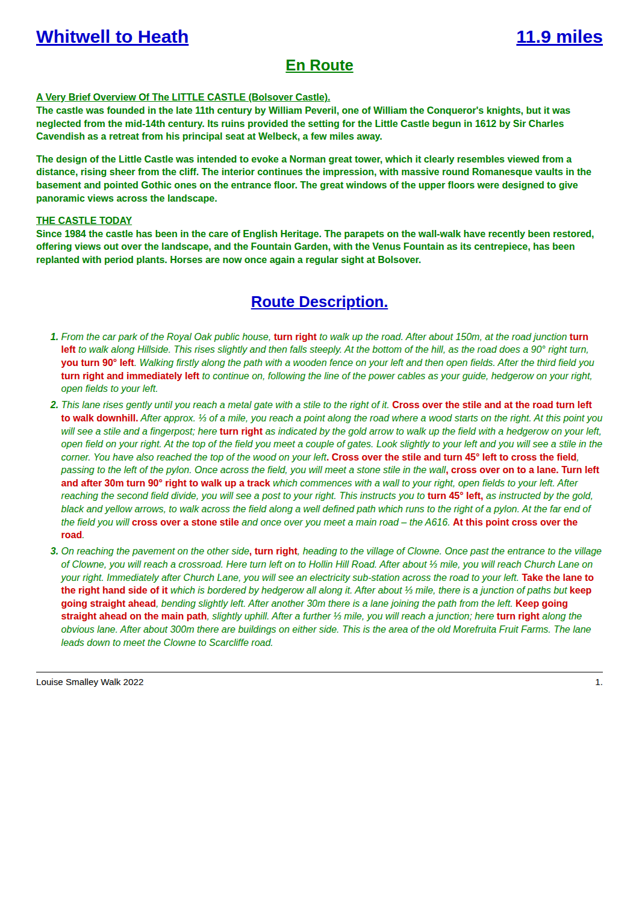Whitwell to Heath 11.9 miles
En Route
A Very Brief Overview Of The LITTLE CASTLE (Bolsover Castle).
The castle was founded in the late 11th century by William Peveril, one of William the Conqueror's knights, but it was neglected from the mid-14th century. Its ruins provided the setting for the Little Castle begun in 1612 by Sir Charles Cavendish as a retreat from his principal seat at Welbeck, a few miles away.
The design of the Little Castle was intended to evoke a Norman great tower, which it clearly resembles viewed from a distance, rising sheer from the cliff. The interior continues the impression, with massive round Romanesque vaults in the basement and pointed Gothic ones on the entrance floor. The great windows of the upper floors were designed to give panoramic views across the landscape.
THE CASTLE TODAY
Since 1984 the castle has been in the care of English Heritage. The parapets on the wall-walk have recently been restored, offering views out over the landscape, and the Fountain Garden, with the Venus Fountain as its centrepiece, has been replanted with period plants. Horses are now once again a regular sight at Bolsover.
Route Description.
From the car park of the Royal Oak public house, turn right to walk up the road. After about 150m, at the road junction turn left to walk along Hillside. This rises slightly and then falls steeply. At the bottom of the hill, as the road does a 90° right turn, you turn 90° left. Walking firstly along the path with a wooden fence on your left and then open fields. After the third field you turn right and immediately left to continue on, following the line of the power cables as your guide, hedgerow on your right, open fields to your left.
This lane rises gently until you reach a metal gate with a stile to the right of it. Cross over the stile and at the road turn left to walk downhill. After approx. ⅓ of a mile, you reach a point along the road where a wood starts on the right. At this point you will see a stile and a fingerpost; here turn right as indicated by the gold arrow to walk up the field with a hedgerow on your left, open field on your right. At the top of the field you meet a couple of gates. Look slightly to your left and you will see a stile in the corner. You have also reached the top of the wood on your left. Cross over the stile and turn 45° left to cross the field, passing to the left of the pylon. Once across the field, you will meet a stone stile in the wall, cross over on to a lane. Turn left and after 30m turn 90° right to walk up a track which commences with a wall to your right, open fields to your left. After reaching the second field divide, you will see a post to your right. This instructs you to turn 45° left, as instructed by the gold, black and yellow arrows, to walk across the field along a well defined path which runs to the right of a pylon. At the far end of the field you will cross over a stone stile and once over you meet a main road – the A616. At this point cross over the road.
On reaching the pavement on the other side, turn right, heading to the village of Clowne. Once past the entrance to the village of Clowne, you will reach a crossroad. Here turn left on to Hollin Hill Road. After about ⅓ mile, you will reach Church Lane on your right. Immediately after Church Lane, you will see an electricity sub-station across the road to your left. Take the lane to the right hand side of it which is bordered by hedgerow all along it. After about ⅓ mile, there is a junction of paths but keep going straight ahead, bending slightly left. After another 30m there is a lane joining the path from the left. Keep going straight ahead on the main path, slightly uphill. After a further ⅓ mile, you will reach a junction; here turn right along the obvious lane. After about 300m there are buildings on either side. This is the area of the old Morefruita Fruit Farms. The lane leads down to meet the Clowne to Scarcliffe road.
Louise Smalley Walk 2022 1.